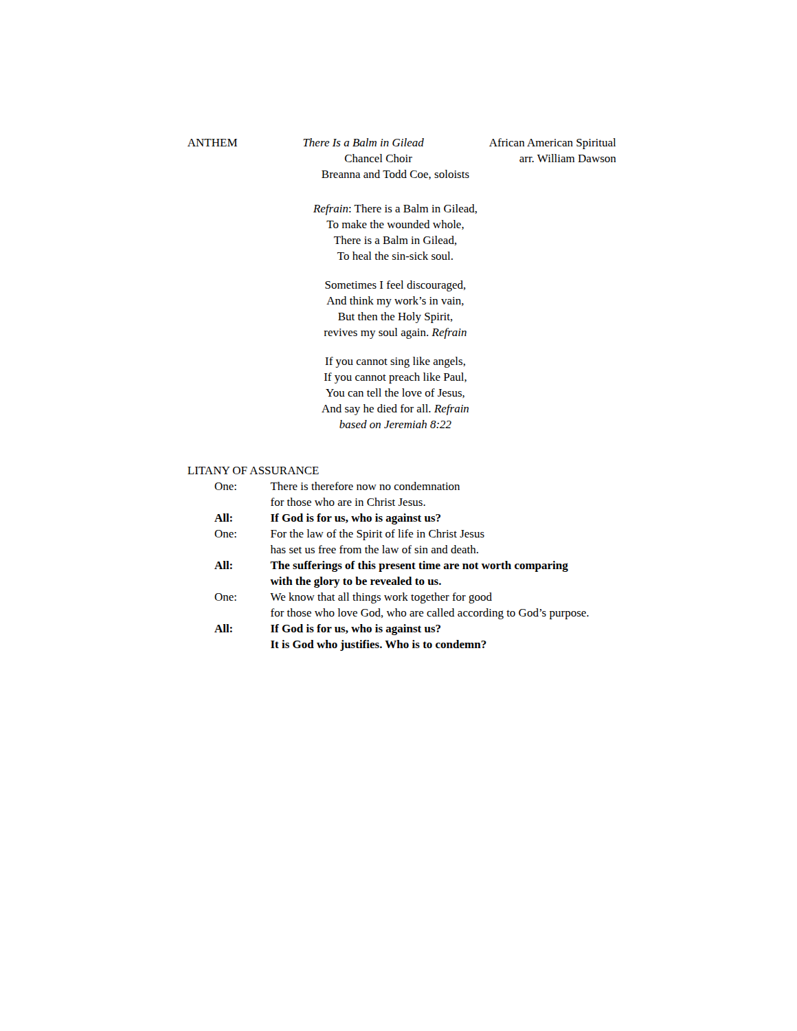ANTHEM
There Is a Balm in Gilead
African American Spiritual
ANTHEM
Chancel Choir
arr. William Dawson
Breanna and Todd Coe, soloists
Refrain: There is a Balm in Gilead,
To make the wounded whole,
There is a Balm in Gilead,
To heal the sin-sick soul.
Sometimes I feel discouraged,
And think my work’s in vain,
But then the Holy Spirit,
revives my soul again. Refrain
If you cannot sing like angels,
If you cannot preach like Paul,
You can tell the love of Jesus,
And say he died for all. Refrain
based on Jeremiah 8:22
LITANY OF ASSURANCE
| One: | There is therefore now no condemnation for those who are in Christ Jesus. |
| All: | If God is for us, who is against us? |
| One: | For the law of the Spirit of life in Christ Jesus has set us free from the law of sin and death. |
| All: | The sufferings of this present time are not worth comparing with the glory to be revealed to us. |
| One: | We know that all things work together for good for those who love God, who are called according to God’s purpose. |
| All: | If God is for us, who is against us? It is God who justifies. Who is to condemn? |